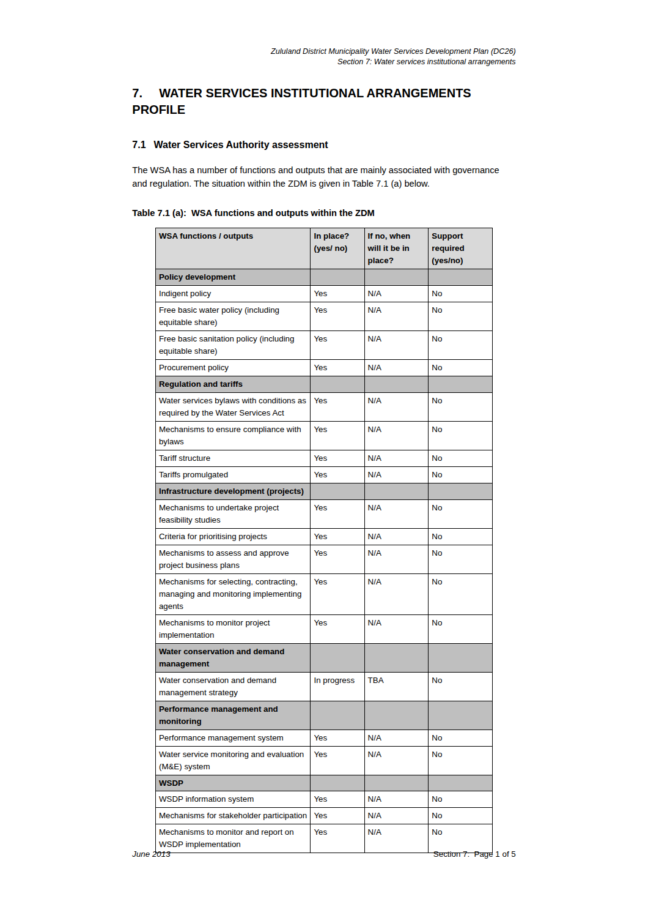Zululand District Municipality Water Services Development Plan (DC26)
Section 7: Water services institutional arrangements
7. WATER SERVICES INSTITUTIONAL ARRANGEMENTS PROFILE
7.1 Water Services Authority assessment
The WSA has a number of functions and outputs that are mainly associated with governance and regulation. The situation within the ZDM is given in Table 7.1 (a) below.
Table 7.1 (a): WSA functions and outputs within the ZDM
| WSA functions / outputs | In place? (yes/ no) | If no, when will it be in place? | Support required (yes/no) |
| --- | --- | --- | --- |
| Policy development | | | |
| Indigent policy | Yes | N/A | No |
| Free basic water policy (including equitable share) | Yes | N/A | No |
| Free basic sanitation policy (including equitable share) | Yes | N/A | No |
| Procurement policy | Yes | N/A | No |
| Regulation and tariffs | | | |
| Water services bylaws with conditions as required by the Water Services Act | Yes | N/A | No |
| Mechanisms to ensure compliance with bylaws | Yes | N/A | No |
| Tariff structure | Yes | N/A | No |
| Tariffs promulgated | Yes | N/A | No |
| Infrastructure development (projects) | | | |
| Mechanisms to undertake project feasibility studies | Yes | N/A | No |
| Criteria for prioritising projects | Yes | N/A | No |
| Mechanisms to assess and approve project business plans | Yes | N/A | No |
| Mechanisms for selecting, contracting, managing and monitoring implementing agents | Yes | N/A | No |
| Mechanisms to monitor project implementation | Yes | N/A | No |
| Water conservation and demand management | | | |
| Water conservation and demand management strategy | In progress | TBA | No |
| Performance management and monitoring | | | |
| Performance management system | Yes | N/A | No |
| Water service monitoring and evaluation (M&E) system | Yes | N/A | No |
| WSDP | | | |
| WSDP information system | Yes | N/A | No |
| Mechanisms for stakeholder participation | Yes | N/A | No |
| Mechanisms to monitor and report on WSDP implementation | Yes | N/A | No |
June 2013 Section 7: Page 1 of 5